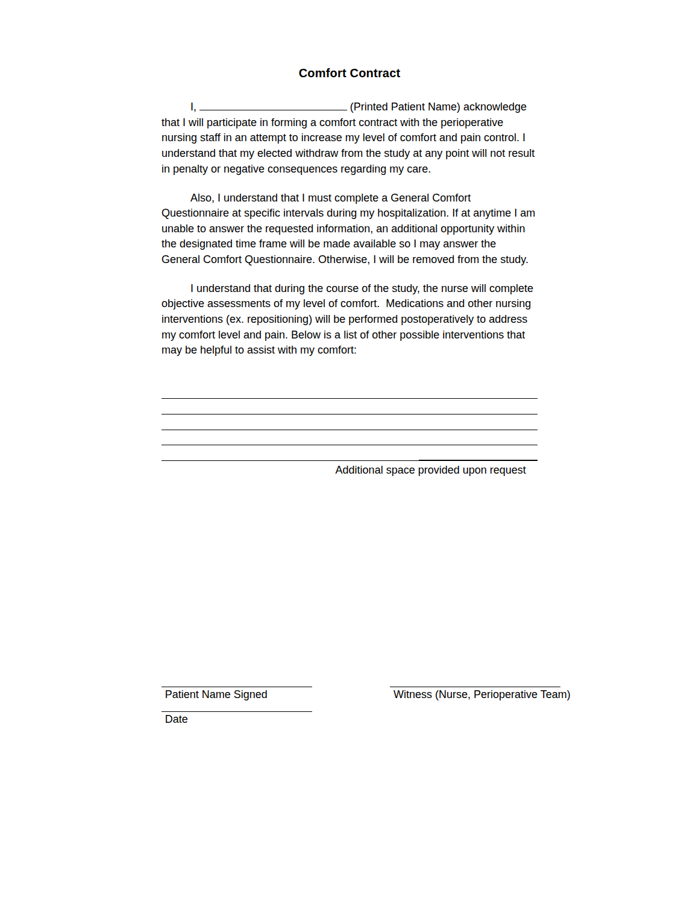Comfort Contract
I, (Printed Patient Name) acknowledge that I will participate in forming a comfort contract with the perioperative nursing staff in an attempt to increase my level of comfort and pain control. I understand that my elected withdraw from the study at any point will not result in penalty or negative consequences regarding my care.
Also, I understand that I must complete a General Comfort Questionnaire at specific intervals during my hospitalization. If at anytime I am unable to answer the requested information, an additional opportunity within the designated time frame will be made available so I may answer the General Comfort Questionnaire. Otherwise, I will be removed from the study.
I understand that during the course of the study, the nurse will complete objective assessments of my level of comfort. Medications and other nursing interventions (ex. repositioning) will be performed postoperatively to address my comfort level and pain. Below is a list of other possible interventions that may be helpful to assist with my comfort:
Additional space provided upon request
Patient Name Signed
Witness (Nurse, Perioperative Team)
Date